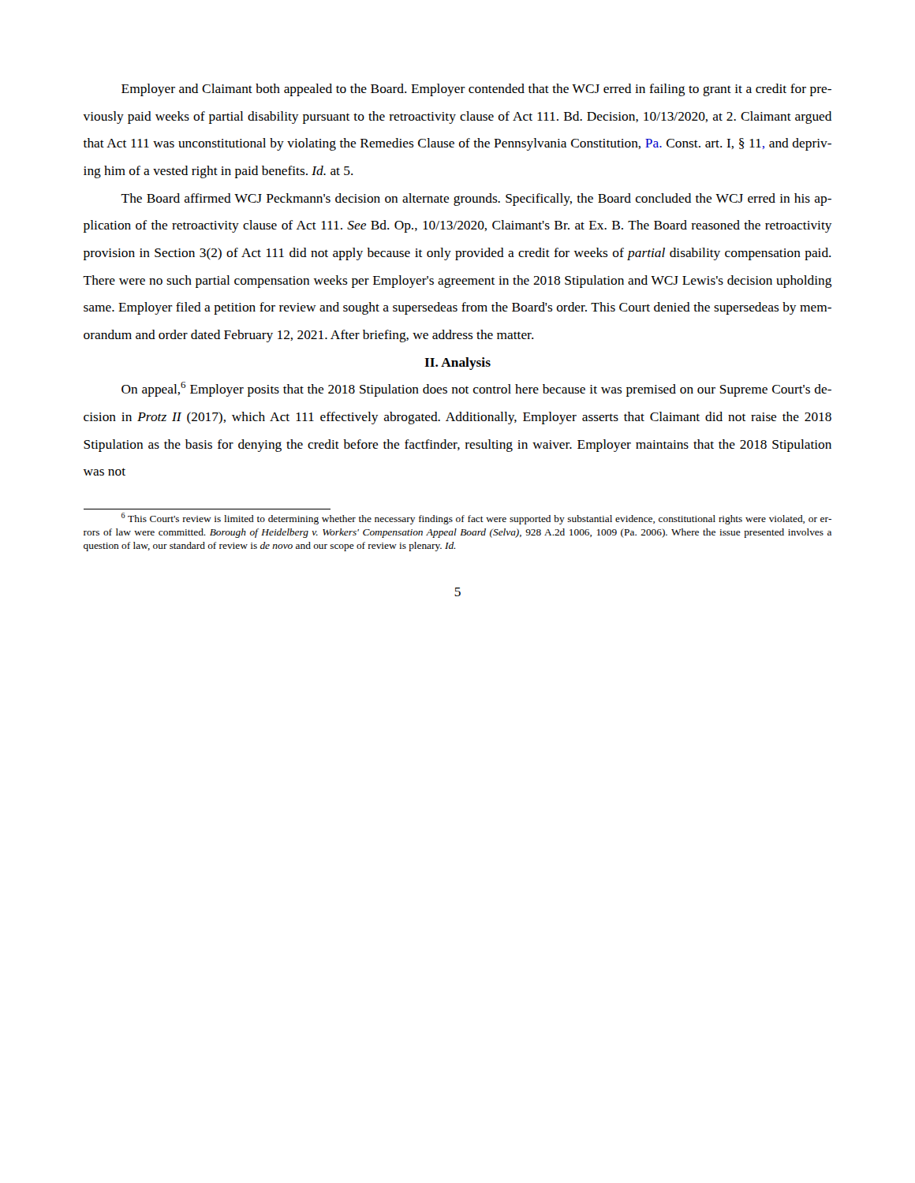Employer and Claimant both appealed to the Board. Employer contended that the WCJ erred in failing to grant it a credit for previously paid weeks of partial disability pursuant to the retroactivity clause of Act 111. Bd. Decision, 10/13/2020, at 2. Claimant argued that Act 111 was unconstitutional by violating the Remedies Clause of the Pennsylvania Constitution, Pa. Const. art. I, § 11, and depriving him of a vested right in paid benefits. Id. at 5.
The Board affirmed WCJ Peckmann's decision on alternate grounds. Specifically, the Board concluded the WCJ erred in his application of the retroactivity clause of Act 111. See Bd. Op., 10/13/2020, Claimant's Br. at Ex. B. The Board reasoned the retroactivity provision in Section 3(2) of Act 111 did not apply because it only provided a credit for weeks of partial disability compensation paid. There were no such partial compensation weeks per Employer's agreement in the 2018 Stipulation and WCJ Lewis's decision upholding same. Employer filed a petition for review and sought a supersedeas from the Board's order. This Court denied the supersedeas by memorandum and order dated February 12, 2021. After briefing, we address the matter.
II. Analysis
On appeal,6 Employer posits that the 2018 Stipulation does not control here because it was premised on our Supreme Court's decision in Protz II (2017), which Act 111 effectively abrogated. Additionally, Employer asserts that Claimant did not raise the 2018 Stipulation as the basis for denying the credit before the factfinder, resulting in waiver. Employer maintains that the 2018 Stipulation was not
6 This Court's review is limited to determining whether the necessary findings of fact were supported by substantial evidence, constitutional rights were violated, or errors of law were committed. Borough of Heidelberg v. Workers' Compensation Appeal Board (Selva), 928 A.2d 1006, 1009 (Pa. 2006). Where the issue presented involves a question of law, our standard of review is de novo and our scope of review is plenary. Id.
5